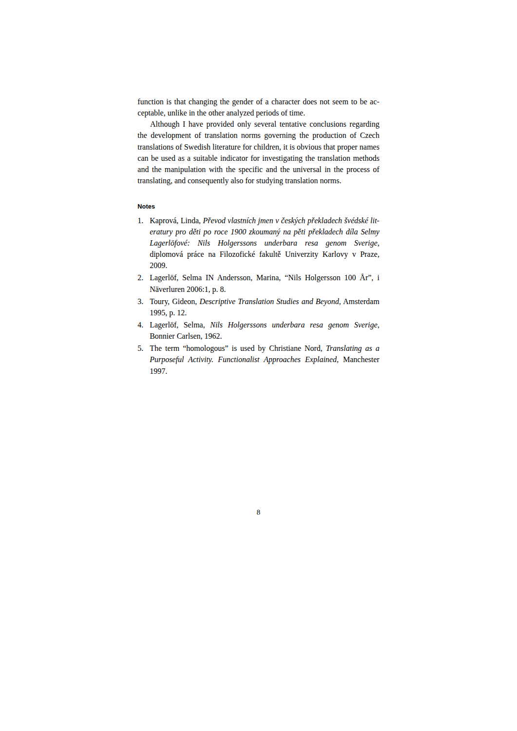function is that changing the gender of a character does not seem to be acceptable, unlike in the other analyzed periods of time.
Although I have provided only several tentative conclusions regarding the development of translation norms governing the production of Czech translations of Swedish literature for children, it is obvious that proper names can be used as a suitable indicator for investigating the translation methods and the manipulation with the specific and the universal in the process of translating, and consequently also for studying translation norms.
Notes
Kaprová, Linda, Převod vlastních jmen v českých překladech švédské literatury pro děti po roce 1900 zkoumaný na pěti překladech díla Selmy Lagerlöfové: Nils Holgerssons underbara resa genom Sverige, diplomová práce na Filozofické fakultě Univerzity Karlovy v Praze, 2009.
Lagerlöf, Selma IN Andersson, Marina, “Nils Holgersson 100 År”, i Näverluren 2006:1, p. 8.
Toury, Gideon, Descriptive Translation Studies and Beyond, Amsterdam 1995, p. 12.
Lagerlöf, Selma, Nils Holgerssons underbara resa genom Sverige, Bonnier Carlsen, 1962.
The term “homologous” is used by Christiane Nord, Translating as a Purposeful Activity. Functionalist Approaches Explained, Manchester 1997.
8